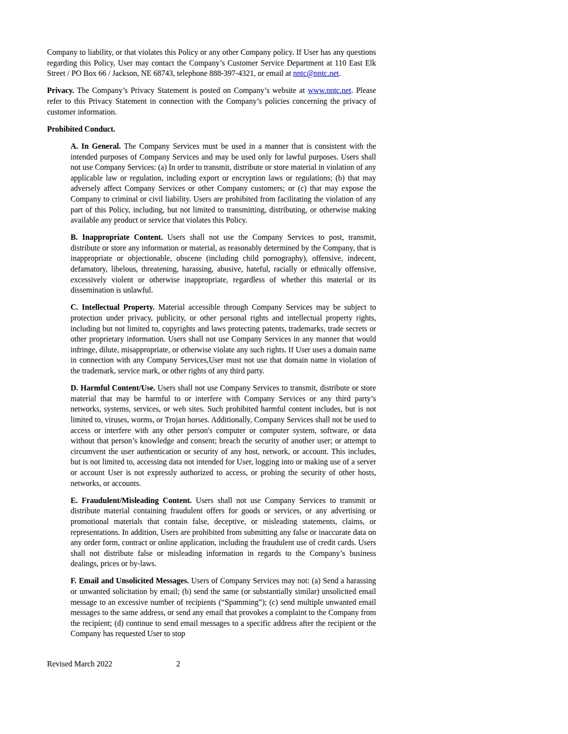Company to liability, or that violates this Policy or any other Company policy. If User has any questions regarding this Policy, User may contact the Company’s Customer Service Department at 110 East Elk Street / PO Box 66 / Jackson, NE 68743, telephone 888-397-4321, or email at nntc@nntc.net.
Privacy. The Company’s Privacy Statement is posted on Company’s website at www.nntc.net. Please refer to this Privacy Statement in connection with the Company’s policies concerning the privacy of customer information.
Prohibited Conduct.
A. In General. The Company Services must be used in a manner that is consistent with the intended purposes of Company Services and may be used only for lawful purposes. Users shall not use Company Services: (a) In order to transmit, distribute or store material in violation of any applicable law or regulation, including export or encryption laws or regulations; (b) that may adversely affect Company Services or other Company customers; or (c) that may expose the Company to criminal or civil liability. Users are prohibited from facilitating the violation of any part of this Policy, including, but not limited to transmitting, distributing, or otherwise making available any product or service that violates this Policy.
B. Inappropriate Content. Users shall not use the Company Services to post, transmit, distribute or store any information or material, as reasonably determined by the Company, that is inappropriate or objectionable, obscene (including child pornography), offensive, indecent, defamatory, libelous, threatening, harassing, abusive, hateful, racially or ethnically offensive, excessively violent or otherwise inappropriate, regardless of whether this material or its dissemination is unlawful.
C. Intellectual Property. Material accessible through Company Services may be subject to protection under privacy, publicity, or other personal rights and intellectual property rights, including but not limited to, copyrights and laws protecting patents, trademarks, trade secrets or other proprietary information. Users shall not use Company Services in any manner that would infringe, dilute, misappropriate, or otherwise violate any such rights. If User uses a domain name in connection with any Company Services,User must not use that domain name in violation of the trademark, service mark, or other rights of any third party.
D. Harmful Content/Use. Users shall not use Company Services to transmit, distribute or store material that may be harmful to or interfere with Company Services or any third party’s networks, systems, services, or web sites. Such prohibited harmful content includes, but is not limited to, viruses, worms, or Trojan horses. Additionally, Company Services shall not be used to access or interfere with any other person's computer or computer system, software, or data without that person’s knowledge and consent; breach the security of another user; or attempt to circumvent the user authentication or security of any host, network, or account. This includes, but is not limited to, accessing data not intended for User, logging into or making use of a server or account User is not expressly authorized to access, or probing the security of other hosts, networks, or accounts.
E. Fraudulent/Misleading Content. Users shall not use Company Services to transmit or distribute material containing fraudulent offers for goods or services, or any advertising or promotional materials that contain false, deceptive, or misleading statements, claims, or representations. In addition, Users are prohibited from submitting any false or inaccurate data on any order form, contract or online application, including the fraudulent use of credit cards. Users shall not distribute false or misleading information in regards to the Company’s business dealings, prices or by-laws.
F. Email and Unsolicited Messages. Users of Company Services may not: (a) Send a harassing or unwanted solicitation by email; (b) send the same (or substantially similar) unsolicited email message to an excessive number of recipients (“Spamming”); (c) send multiple unwanted email messages to the same address, or send any email that provokes a complaint to the Company from the recipient; (d) continue to send email messages to a specific address after the recipient or the Company has requested User to stop
Revised March 2022
2